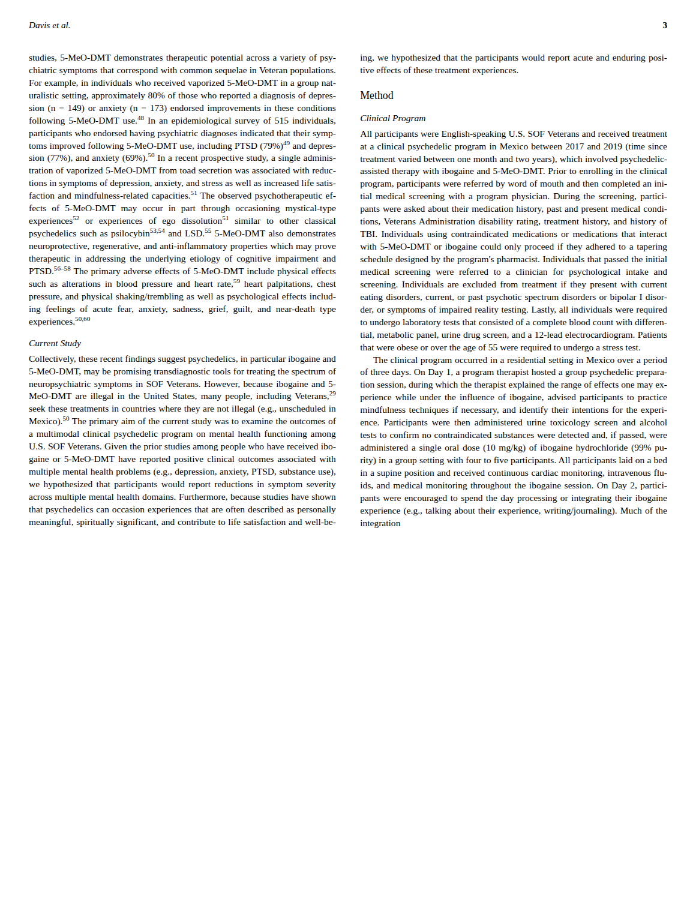Davis et al. 3
studies, 5-MeO-DMT demonstrates therapeutic potential across a variety of psychiatric symptoms that correspond with common sequelae in Veteran populations. For example, in individuals who received vaporized 5-MeO-DMT in a group naturalistic setting, approximately 80% of those who reported a diagnosis of depression (n = 149) or anxiety (n = 173) endorsed improvements in these conditions following 5-MeO-DMT use.48 In an epidemiological survey of 515 individuals, participants who endorsed having psychiatric diagnoses indicated that their symptoms improved following 5-MeO-DMT use, including PTSD (79%)49 and depression (77%), and anxiety (69%).50 In a recent prospective study, a single administration of vaporized 5-MeO-DMT from toad secretion was associated with reductions in symptoms of depression, anxiety, and stress as well as increased life satisfaction and mindfulness-related capacities.51 The observed psychotherapeutic effects of 5-MeO-DMT may occur in part through occasioning mystical-type experiences52 or experiences of ego dissolution51 similar to other classical psychedelics such as psilocybin53,54 and LSD.55 5-MeO-DMT also demonstrates neuroprotective, regenerative, and anti-inflammatory properties which may prove therapeutic in addressing the underlying etiology of cognitive impairment and PTSD.56–58 The primary adverse effects of 5-MeO-DMT include physical effects such as alterations in blood pressure and heart rate,59 heart palpitations, chest pressure, and physical shaking/trembling as well as psychological effects including feelings of acute fear, anxiety, sadness, grief, guilt, and near-death type experiences.50,60
Current Study
Collectively, these recent findings suggest psychedelics, in particular ibogaine and 5-MeO-DMT, may be promising transdiagnostic tools for treating the spectrum of neuropsychiatric symptoms in SOF Veterans. However, because ibogaine and 5-MeO-DMT are illegal in the United States, many people, including Veterans,29 seek these treatments in countries where they are not illegal (e.g., unscheduled in Mexico).50 The primary aim of the current study was to examine the outcomes of a multimodal clinical psychedelic program on mental health functioning among U.S. SOF Veterans. Given the prior studies among people who have received ibogaine or 5-MeO-DMT have reported positive clinical outcomes associated with multiple mental health problems (e.g., depression, anxiety, PTSD, substance use), we hypothesized that participants would report reductions in symptom severity across multiple mental health domains. Furthermore, because studies have shown that psychedelics can occasion experiences that are often described as personally meaningful, spiritually significant, and contribute to life satisfaction and well-being, we hypothesized that the participants would report acute and enduring positive effects of these treatment experiences.
Method
Clinical Program
All participants were English-speaking U.S. SOF Veterans and received treatment at a clinical psychedelic program in Mexico between 2017 and 2019 (time since treatment varied between one month and two years), which involved psychedelic-assisted therapy with ibogaine and 5-MeO-DMT. Prior to enrolling in the clinical program, participants were referred by word of mouth and then completed an initial medical screening with a program physician. During the screening, participants were asked about their medication history, past and present medical conditions, Veterans Administration disability rating, treatment history, and history of TBI. Individuals using contraindicated medications or medications that interact with 5-MeO-DMT or ibogaine could only proceed if they adhered to a tapering schedule designed by the program's pharmacist. Individuals that passed the initial medical screening were referred to a clinician for psychological intake and screening. Individuals are excluded from treatment if they present with current eating disorders, current, or past psychotic spectrum disorders or bipolar I disorder, or symptoms of impaired reality testing. Lastly, all individuals were required to undergo laboratory tests that consisted of a complete blood count with differential, metabolic panel, urine drug screen, and a 12-lead electrocardiogram. Patients that were obese or over the age of 55 were required to undergo a stress test.
The clinical program occurred in a residential setting in Mexico over a period of three days. On Day 1, a program therapist hosted a group psychedelic preparation session, during which the therapist explained the range of effects one may experience while under the influence of ibogaine, advised participants to practice mindfulness techniques if necessary, and identify their intentions for the experience. Participants were then administered urine toxicology screen and alcohol tests to confirm no contraindicated substances were detected and, if passed, were administered a single oral dose (10 mg/kg) of ibogaine hydrochloride (99% purity) in a group setting with four to five participants. All participants laid on a bed in a supine position and received continuous cardiac monitoring, intravenous fluids, and medical monitoring throughout the ibogaine session. On Day 2, participants were encouraged to spend the day processing or integrating their ibogaine experience (e.g., talking about their experience, writing/journaling). Much of the integration